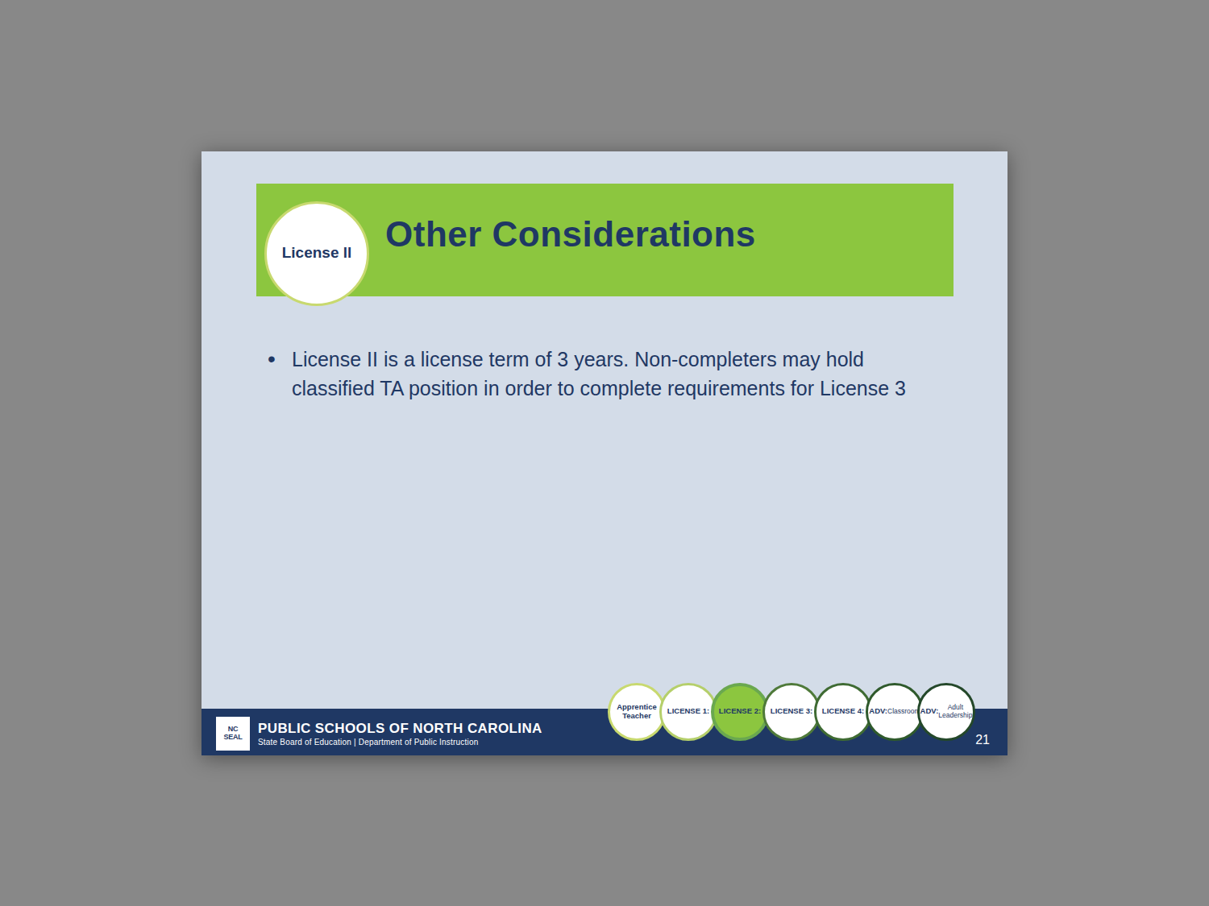License ll
Other Considerations
License II is a license term of 3 years. Non-completers may hold classified TA position in order to complete requirements for License 3
Apprentice
Teacher
LICENSE 1:
LICENSE 2:
LICENSE 3:
LICENSE 4:
ADV:
Classroom
ADV: Adult
Leadership
NC
SEAL
PUBLIC SCHOOLS OF NORTH CAROLINA
State Board of Education | Department of Public Instruction
21